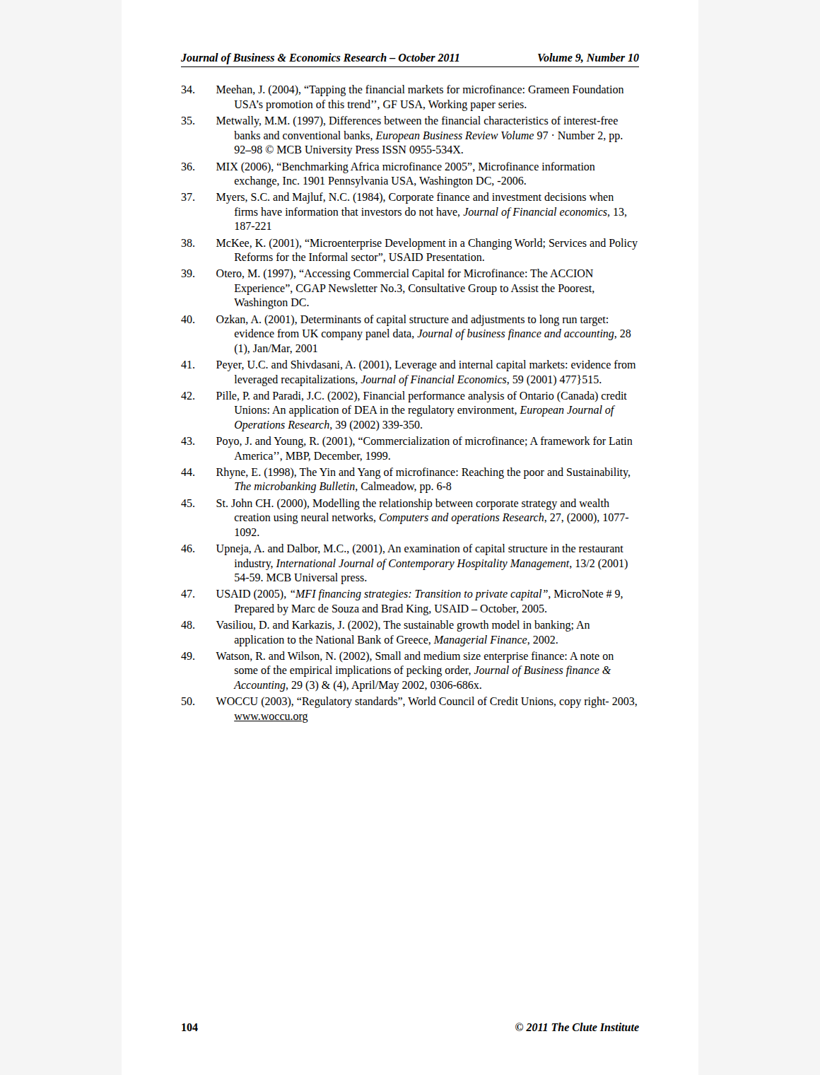Journal of Business & Economics Research – October 2011
Volume 9, Number 10
34.
Meehan, J. (2004), “Tapping the financial markets for microfinance: Grameen Foundation USA’s promotion of this trend’’, GF USA, Working paper series.
35.
Metwally, M.M. (1997), Differences between the financial characteristics of interest-free banks and conventional banks, European Business Review Volume 97 · Number 2, pp. 92–98 © MCB University Press ISSN 0955-534X.
36.
MIX (2006), “Benchmarking Africa microfinance 2005”, Microfinance information exchange, Inc. 1901 Pennsylvania USA, Washington DC, -2006.
37.
Myers, S.C. and Majluf, N.C. (1984), Corporate finance and investment decisions when firms have information that investors do not have, Journal of Financial economics, 13, 187-221
38.
McKee, K. (2001), “Microenterprise Development in a Changing World; Services and Policy Reforms for the Informal sector”, USAID Presentation.
39.
Otero, M. (1997), “Accessing Commercial Capital for Microfinance: The ACCION Experience”, CGAP Newsletter No.3, Consultative Group to Assist the Poorest, Washington DC.
40.
Ozkan, A. (2001), Determinants of capital structure and adjustments to long run target: evidence from UK company panel data, Journal of business finance and accounting, 28 (1), Jan/Mar, 2001
41.
Peyer, U.C. and Shivdasani, A. (2001), Leverage and internal capital markets: evidence from leveraged recapitalizations, Journal of Financial Economics, 59 (2001) 477}515.
42.
Pille, P. and Paradi, J.C. (2002), Financial performance analysis of Ontario (Canada) credit Unions: An application of DEA in the regulatory environment, European Journal of Operations Research, 39 (2002) 339-350.
43.
Poyo, J. and Young, R. (2001), “Commercialization of microfinance; A framework for Latin America’’, MBP, December, 1999.
44.
Rhyne, E. (1998), The Yin and Yang of microfinance: Reaching the poor and Sustainability, The microbanking Bulletin, Calmeadow, pp. 6-8
45.
St. John CH. (2000), Modelling the relationship between corporate strategy and wealth creation using neural networks, Computers and operations Research, 27, (2000), 1077-1092.
46.
Upneja, A. and Dalbor, M.C., (2001), An examination of capital structure in the restaurant industry, International Journal of Contemporary Hospitality Management, 13/2 (2001) 54-59. MCB Universal press.
47.
USAID (2005), “MFI financing strategies: Transition to private capital”, MicroNote # 9, Prepared by Marc de Souza and Brad King, USAID – October, 2005.
48.
Vasiliou, D. and Karkazis, J. (2002), The sustainable growth model in banking; An application to the National Bank of Greece, Managerial Finance, 2002.
49.
Watson, R. and Wilson, N. (2002), Small and medium size enterprise finance: A note on some of the empirical implications of pecking order, Journal of Business finance & Accounting, 29 (3) & (4), April/May 2002, 0306-686x.
50.
WOCCU (2003), “Regulatory standards”, World Council of Credit Unions, copy right- 2003, www.woccu.org
104
© 2011 The Clute Institute